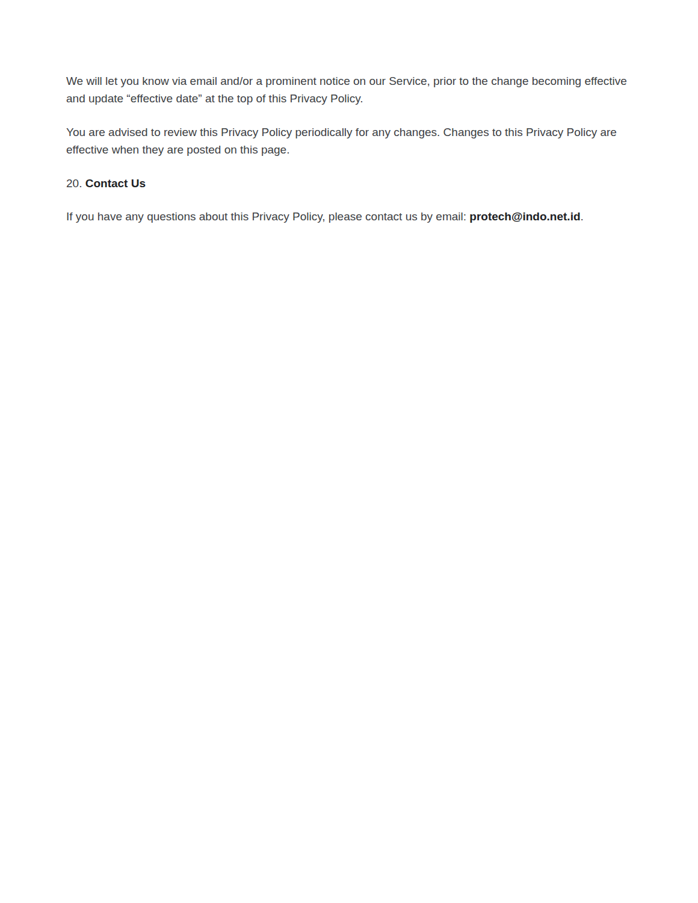We will let you know via email and/or a prominent notice on our Service, prior to the change becoming effective and update “effective date” at the top of this Privacy Policy.
You are advised to review this Privacy Policy periodically for any changes. Changes to this Privacy Policy are effective when they are posted on this page.
20. Contact Us
If you have any questions about this Privacy Policy, please contact us by email: protech@indo.net.id.